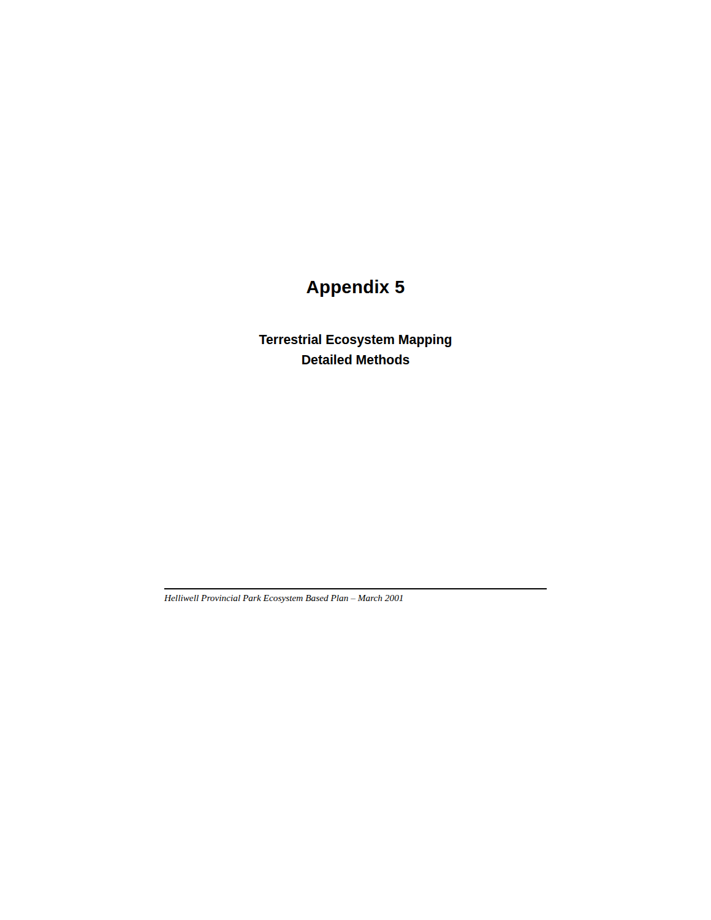Appendix 5
Terrestrial Ecosystem Mapping
Detailed Methods
Helliwell Provincial Park Ecosystem Based Plan – March 2001